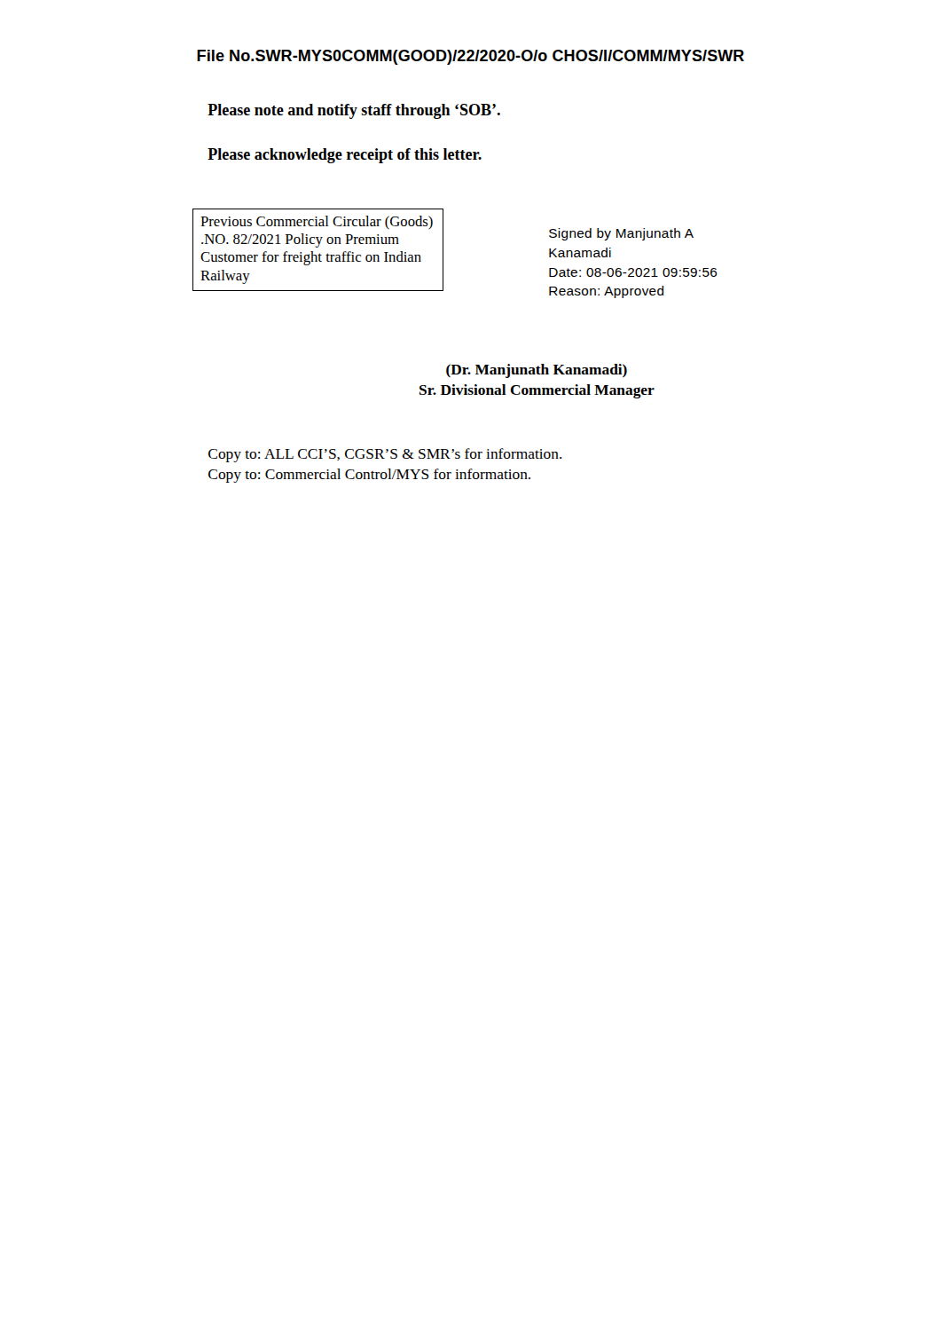File No.SWR-MYS0COMM(GOOD)/22/2020-O/o CHOS/I/COMM/MYS/SWR
Please note and notify staff through ‘SOB’.
Please acknowledge receipt of this letter.
Previous Commercial Circular (Goods) .NO. 82/2021 Policy on Premium Customer for freight traffic on Indian Railway
Signed by Manjunath A
Kanamadi
Date: 08-06-2021 09:59:56
Reason: Approved
(Dr. Manjunath Kanamadi)
Sr. Divisional Commercial Manager
Copy to: ALL CCI’S, CGSR’S & SMR’s for information.
Copy to: Commercial Control/MYS for information.